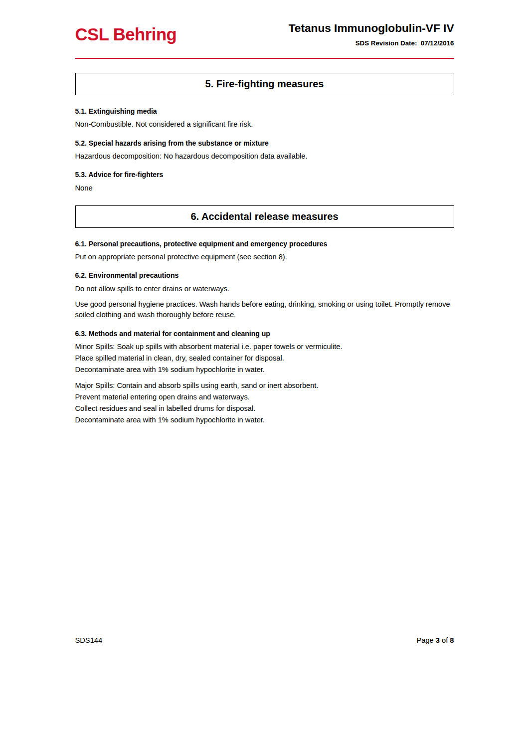CSL Behring
Tetanus Immunoglobulin-VF IV
SDS Revision Date: 07/12/2016
5. Fire-fighting measures
5.1. Extinguishing media
Non-Combustible. Not considered a significant fire risk.
5.2. Special hazards arising from the substance or mixture
Hazardous decomposition: No hazardous decomposition data available.
5.3. Advice for fire-fighters
None
6. Accidental release measures
6.1. Personal precautions, protective equipment and emergency procedures
Put on appropriate personal protective equipment (see section 8).
6.2. Environmental precautions
Do not allow spills to enter drains or waterways.
Use good personal hygiene practices. Wash hands before eating, drinking, smoking or using toilet. Promptly remove soiled clothing and wash thoroughly before reuse.
6.3. Methods and material for containment and cleaning up
Minor Spills: Soak up spills with absorbent material i.e. paper towels or vermiculite.
Place spilled material in clean, dry, sealed container for disposal.
Decontaminate area with 1% sodium hypochlorite in water.
Major Spills: Contain and absorb spills using earth, sand or inert absorbent.
Prevent material entering open drains and waterways.
Collect residues and seal in labelled drums for disposal.
Decontaminate area with 1% sodium hypochlorite in water.
SDS144
Page 3 of 8